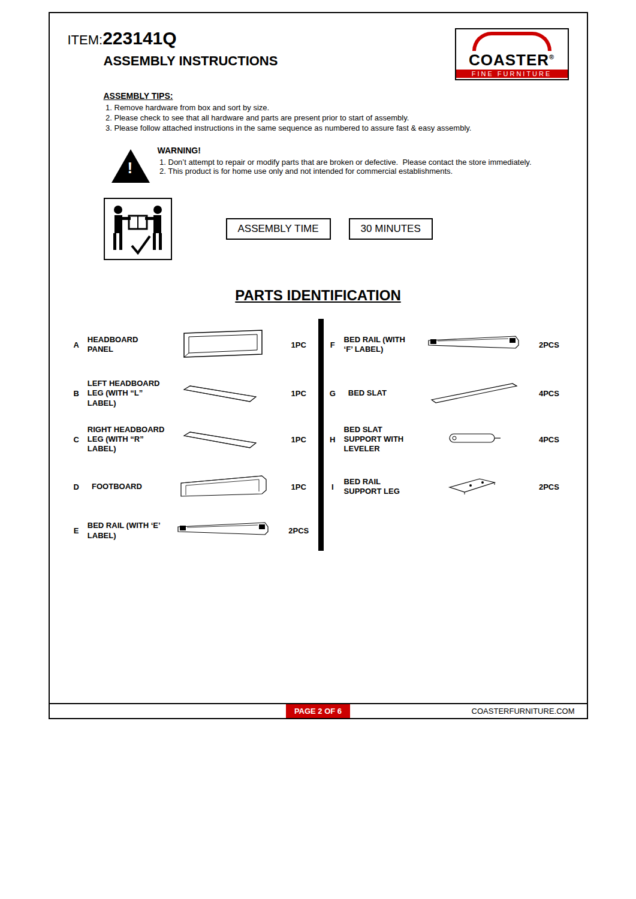ITEM: 223141Q
ASSEMBLY INSTRUCTIONS
COASTER®
FINE FURNITURE
ASSEMBLY TIPS:
Remove hardware from box and sort by size.
Please check to see that all hardware and parts are present prior to start of assembly.
Please follow attached instructions in the same sequence as numbered to assure fast & easy assembly.
WARNING!
Don’t attempt to repair or modify parts that are broken or defective. Please contact the store immediately.
This product is for home use only and not intended for commercial establishments.
ASSEMBLY TIME
30 MINUTES
PARTS IDENTIFICATION
| A | HEADBOARD PANEL | | 1PC | | F | BED RAIL (WITH ‘F’ LABEL) | | 2PCS |
| B | LEFT HEADBOARD LEG (WITH “L” LABEL) | | 1PC | | G | BED SLAT | | 4PCS |
| C | RIGHT HEADBOARD LEG (WITH “R” LABEL) | | 1PC | | H | BED SLAT SUPPORT WITH LEVELER | | 4PCS |
| D | FOOTBOARD | | 1PC | | I | BED RAIL SUPPORT LEG | | 2PCS |
| E | BED RAIL (WITH ‘E’ LABEL) | | 2PCS | | | | | |
PAGE 2 OF 6
COASTERFURNITURE.COM